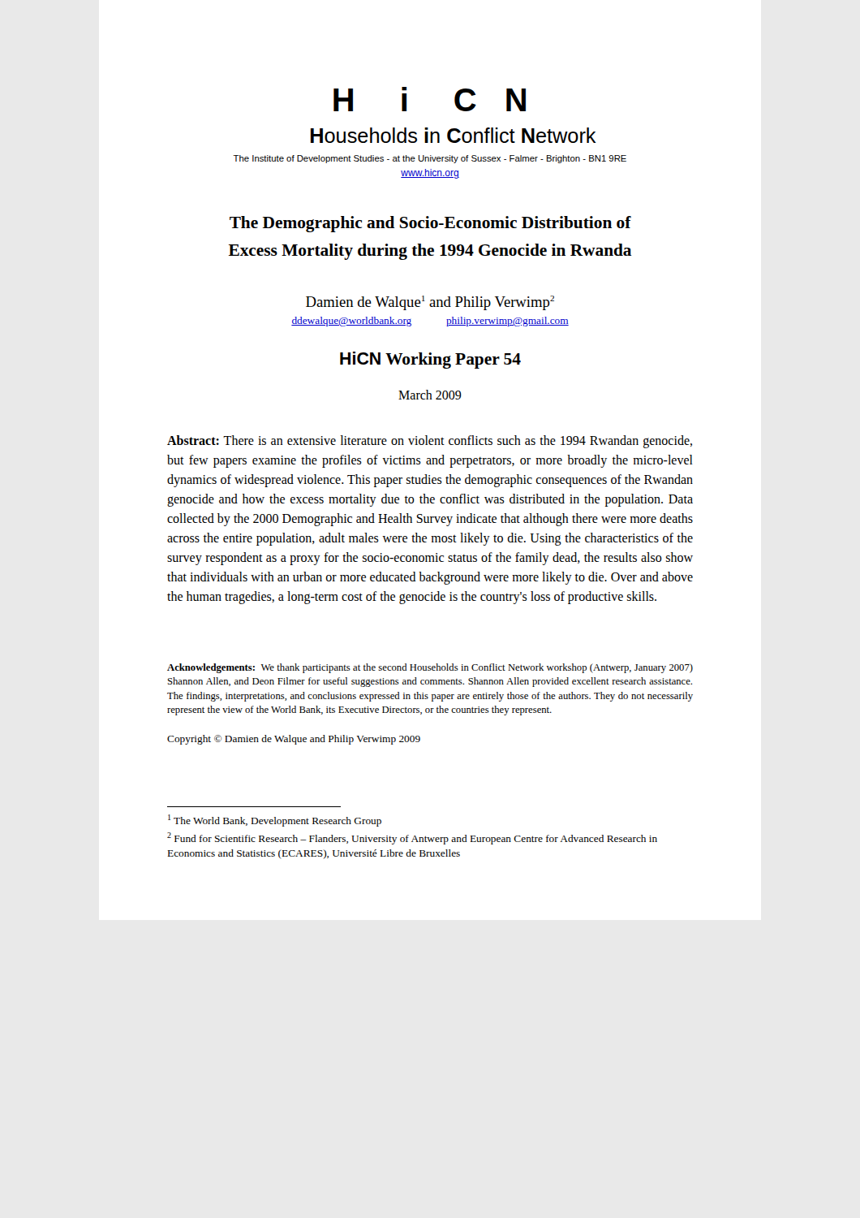H i C N Households in Conflict Network
The Institute of Development Studies - at the University of Sussex - Falmer - Brighton - BN1 9RE
www.hicn.org
The Demographic and Socio-Economic Distribution of
Excess Mortality during the 1994 Genocide in Rwanda
Damien de Walque1 and Philip Verwimp2
ddewalque@worldbank.org philip.verwimp@gmail.com
HiCN Working Paper 54
March 2009
Abstract: There is an extensive literature on violent conflicts such as the 1994 Rwandan genocide, but few papers examine the profiles of victims and perpetrators, or more broadly the micro-level dynamics of widespread violence. This paper studies the demographic consequences of the Rwandan genocide and how the excess mortality due to the conflict was distributed in the population. Data collected by the 2000 Demographic and Health Survey indicate that although there were more deaths across the entire population, adult males were the most likely to die. Using the characteristics of the survey respondent as a proxy for the socio-economic status of the family dead, the results also show that individuals with an urban or more educated background were more likely to die. Over and above the human tragedies, a long-term cost of the genocide is the country's loss of productive skills.
Acknowledgements: We thank participants at the second Households in Conflict Network workshop (Antwerp, January 2007) Shannon Allen, and Deon Filmer for useful suggestions and comments. Shannon Allen provided excellent research assistance. The findings, interpretations, and conclusions expressed in this paper are entirely those of the authors. They do not necessarily represent the view of the World Bank, its Executive Directors, or the countries they represent.
Copyright © Damien de Walque and Philip Verwimp 2009
1 The World Bank, Development Research Group
2 Fund for Scientific Research – Flanders, University of Antwerp and European Centre for Advanced Research in Economics and Statistics (ECARES), Université Libre de Bruxelles